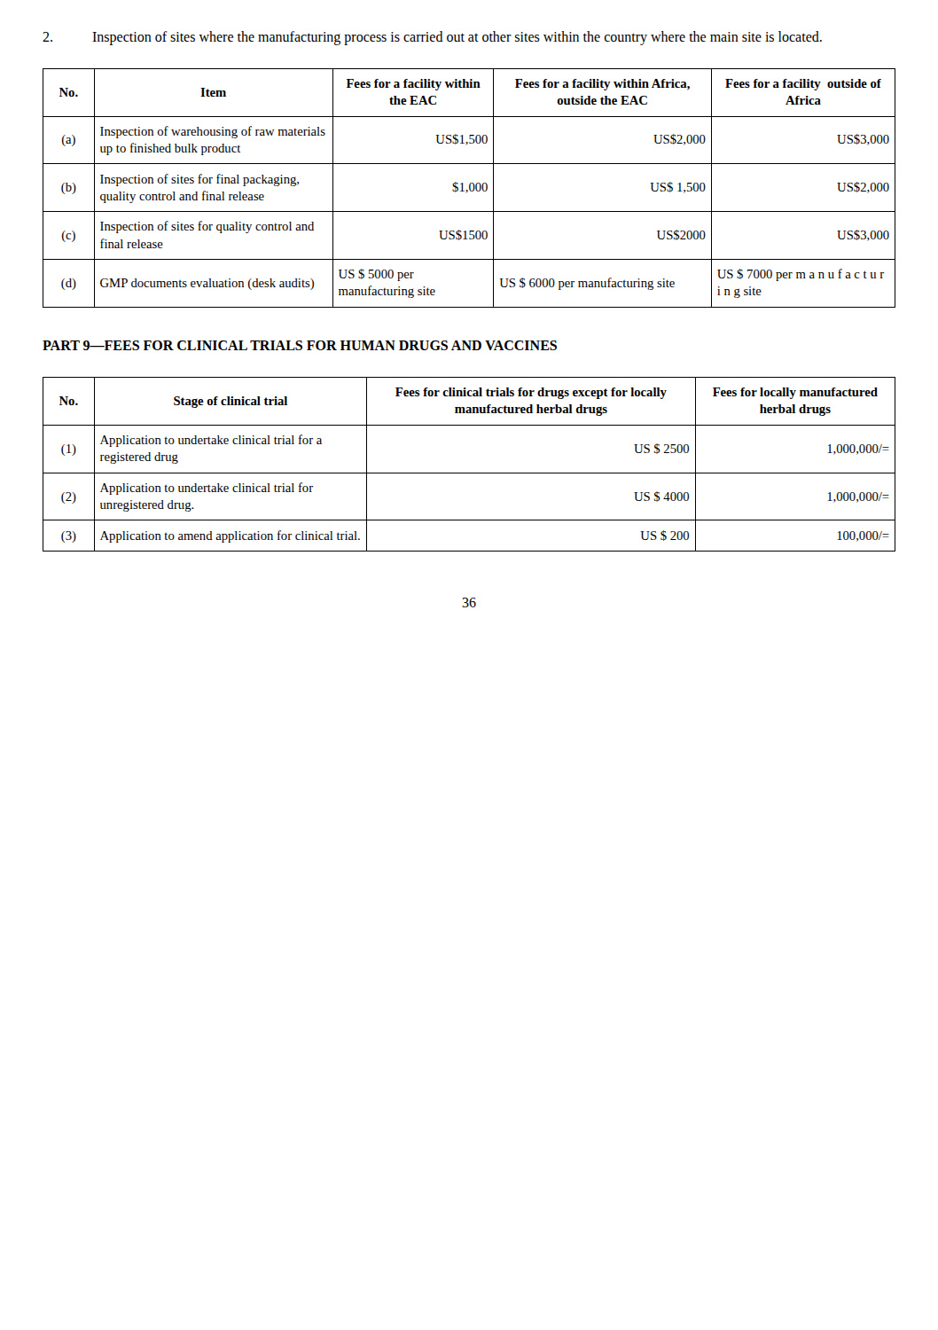2.
Inspection of sites where the manufacturing process is carried out at other sites within the country where the main site is located.
| No. | Item | Fees for a facility within the EAC | Fees for a facility within Africa, outside the EAC | Fees for a facility outside of Africa |
| --- | --- | --- | --- | --- |
| (a) | Inspection of warehous­ing of raw materials up to finished bulk product | US$1,500 | US$2,000 | US$3,000 |
| (b) | Inspection of sites for final packaging, quality control and final release | $1,000 | US$ 1,500 | US$2,000 |
| (c) | Inspection of sites for quality control and final release | US$1500 | US$2000 | US$3,000 |
| (d) | GMP documents evalua­tion (desk audits) | US $ 5000 per manufacturing site | US $ 6000 per manufacturing site | US $ 7000 per m a n u f a c t u r i n g site |
PART 9—FEES FOR CLINICAL TRIALS FOR HUMAN DRUGS AND VACCINES
| No. | Stage of clinical trial | Fees for clinical trials for drugs except for locally manufactured herbal drugs | Fees for locally manufactured herbal drugs |
| --- | --- | --- | --- |
| (1) | Application to undertake clinical trial for a registered drug | US $ 2500 | 1,000,000/= |
| (2) | Application to undertake clinical trial for unregistered drug. | US $ 4000 | 1,000,000/= |
| (3) | Application to amend application for clinical trial. | US $ 200 | 100,000/= |
36